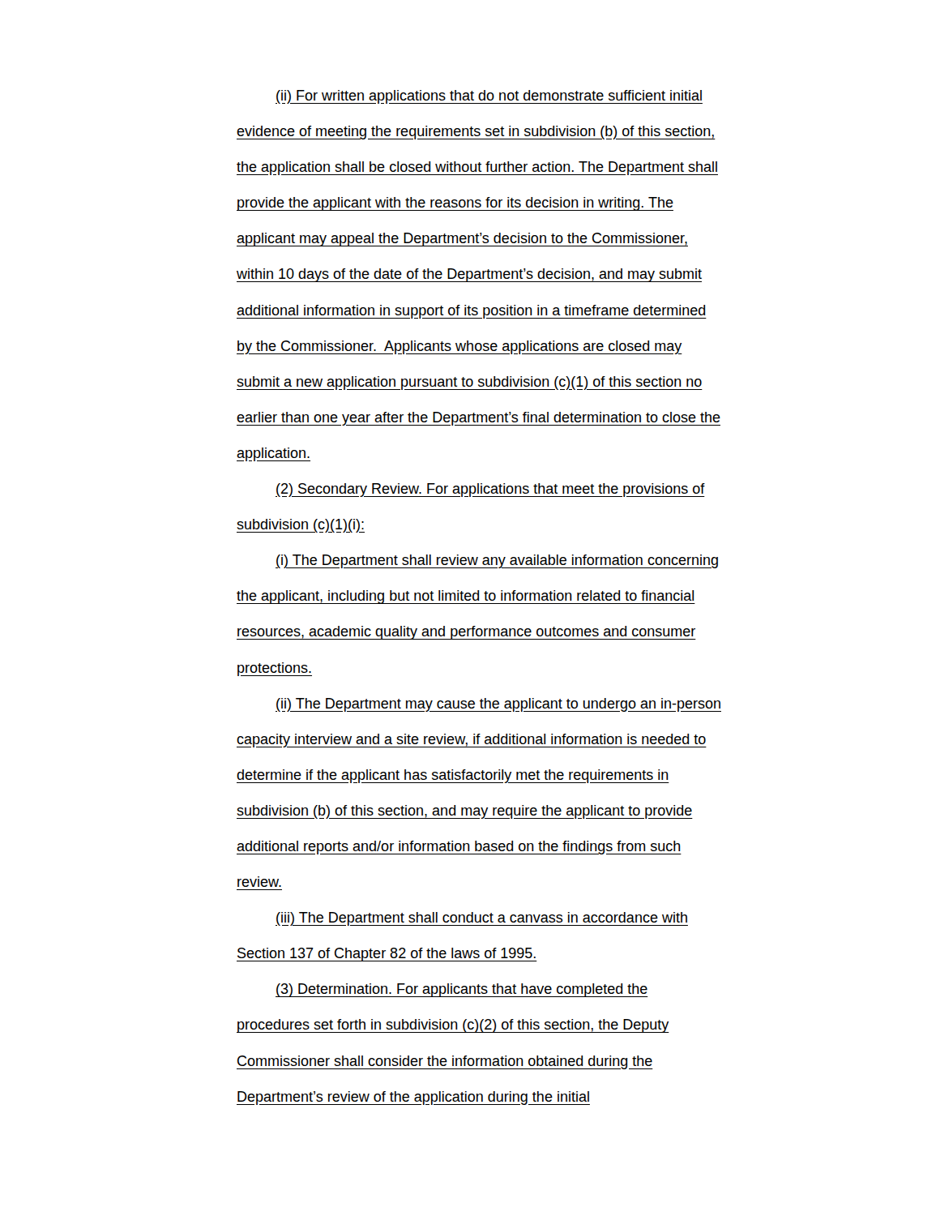(ii) For written applications that do not demonstrate sufficient initial evidence of meeting the requirements set in subdivision (b) of this section, the application shall be closed without further action. The Department shall provide the applicant with the reasons for its decision in writing. The applicant may appeal the Department’s decision to the Commissioner, within 10 days of the date of the Department’s decision, and may submit additional information in support of its position in a timeframe determined by the Commissioner. Applicants whose applications are closed may submit a new application pursuant to subdivision (c)(1) of this section no earlier than one year after the Department’s final determination to close the application.
(2) Secondary Review. For applications that meet the provisions of subdivision (c)(1)(i):
(i) The Department shall review any available information concerning the applicant, including but not limited to information related to financial resources, academic quality and performance outcomes and consumer protections.
(ii) The Department may cause the applicant to undergo an in-person capacity interview and a site review, if additional information is needed to determine if the applicant has satisfactorily met the requirements in subdivision (b) of this section, and may require the applicant to provide additional reports and/or information based on the findings from such review.
(iii) The Department shall conduct a canvass in accordance with Section 137 of Chapter 82 of the laws of 1995.
(3) Determination. For applicants that have completed the procedures set forth in subdivision (c)(2) of this section, the Deputy Commissioner shall consider the information obtained during the Department’s review of the application during the initial